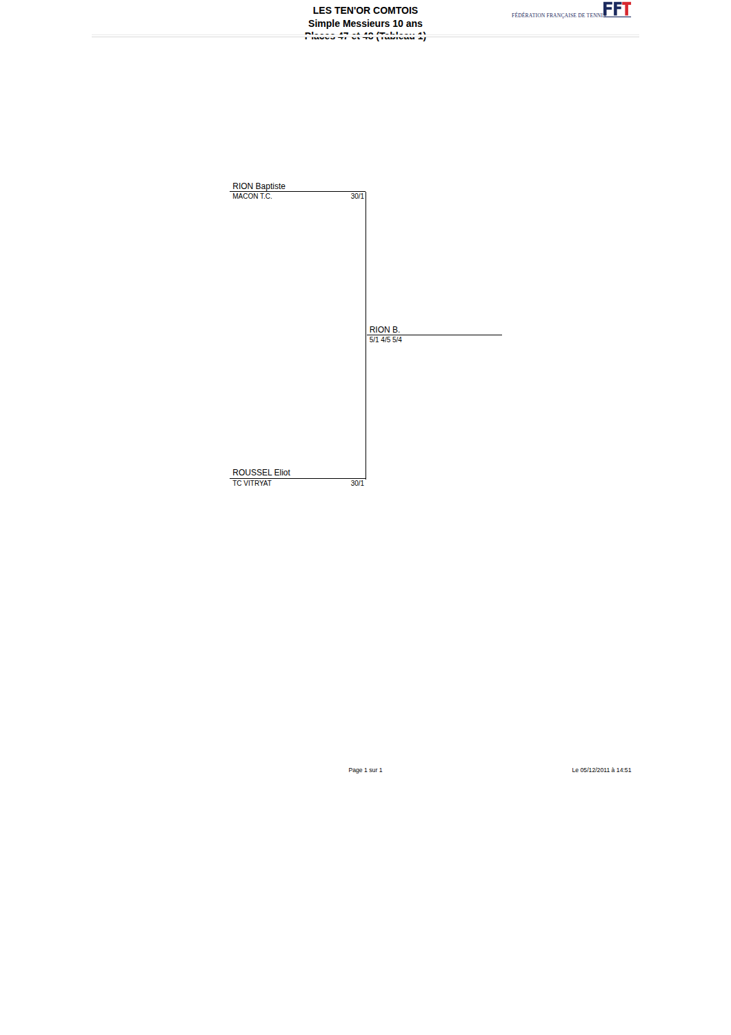LES TEN'OR COMTOIS
Simple Messieurs 10 ans
Places 47 et 48 (Tableau 1)
FÉDÉRATION FRANÇAISE DE TENNIS
RION Baptiste
MACON T.C.30/1
ROUSSEL Eliot
TC VITRYAT30/1
RION B.
5/1 4/5 5/4
Page 1 sur 1
Le 05/12/2011 à 14:51